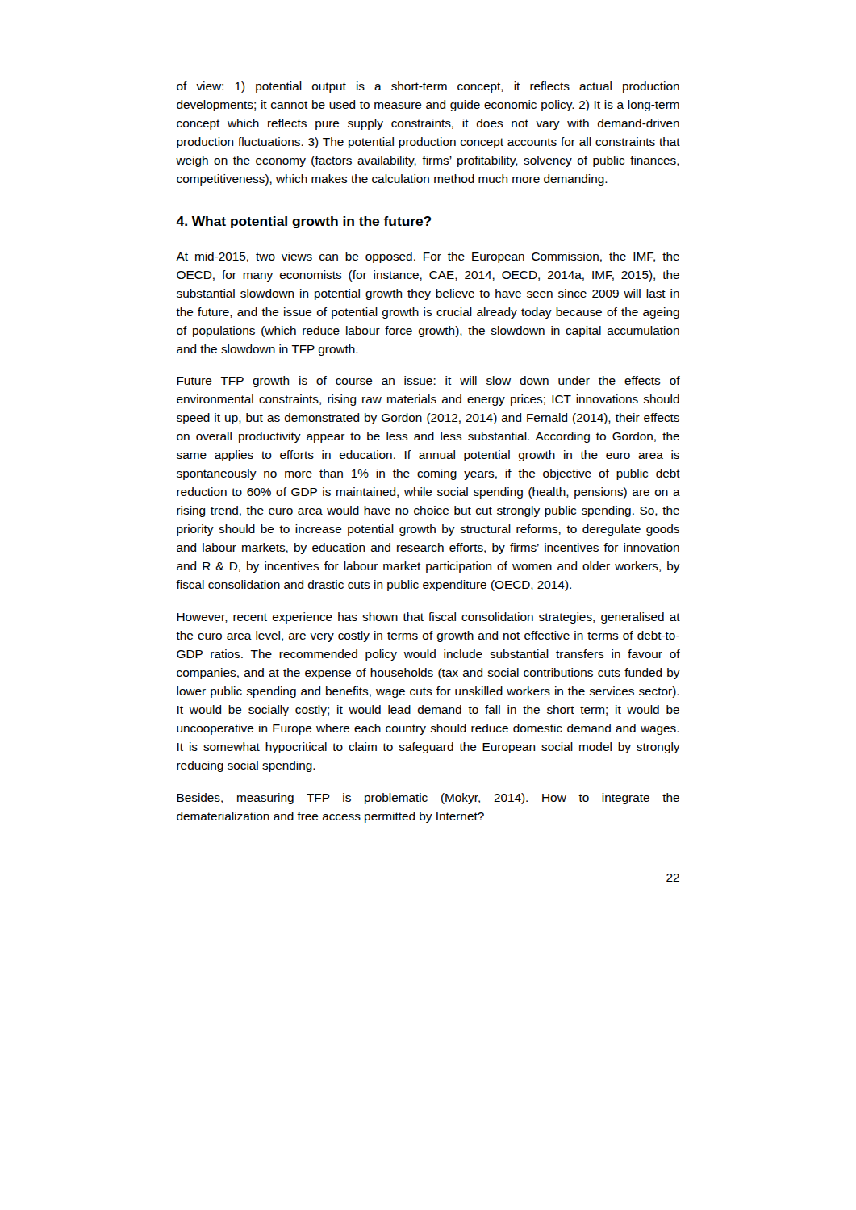of view: 1) potential output is a short-term concept, it reflects actual production developments; it cannot be used to measure and guide economic policy. 2) It is a long-term concept which reflects pure supply constraints, it does not vary with demand-driven production fluctuations. 3) The potential production concept accounts for all constraints that weigh on the economy (factors availability, firms’ profitability, solvency of public finances, competitiveness), which makes the calculation method much more demanding.
4. What potential growth in the future?
At mid-2015, two views can be opposed. For the European Commission, the IMF, the OECD, for many economists (for instance, CAE, 2014, OECD, 2014a, IMF, 2015), the substantial slowdown in potential growth they believe to have seen since 2009 will last in the future, and the issue of potential growth is crucial already today because of the ageing of populations (which reduce labour force growth), the slowdown in capital accumulation and the slowdown in TFP growth.
Future TFP growth is of course an issue: it will slow down under the effects of environmental constraints, rising raw materials and energy prices; ICT innovations should speed it up, but as demonstrated by Gordon (2012, 2014) and Fernald (2014), their effects on overall productivity appear to be less and less substantial. According to Gordon, the same applies to efforts in education. If annual potential growth in the euro area is spontaneously no more than 1% in the coming years, if the objective of public debt reduction to 60% of GDP is maintained, while social spending (health, pensions) are on a rising trend, the euro area would have no choice but cut strongly public spending. So, the priority should be to increase potential growth by structural reforms, to deregulate goods and labour markets, by education and research efforts, by firms’ incentives for innovation and R & D, by incentives for labour market participation of women and older workers, by fiscal consolidation and drastic cuts in public expenditure (OECD, 2014).
However, recent experience has shown that fiscal consolidation strategies, generalised at the euro area level, are very costly in terms of growth and not effective in terms of debt-to-GDP ratios. The recommended policy would include substantial transfers in favour of companies, and at the expense of households (tax and social contributions cuts funded by lower public spending and benefits, wage cuts for unskilled workers in the services sector). It would be socially costly; it would lead demand to fall in the short term; it would be uncooperative in Europe where each country should reduce domestic demand and wages. It is somewhat hypocritical to claim to safeguard the European social model by strongly reducing social spending.
Besides, measuring TFP is problematic (Mokyr, 2014). How to integrate the dematerialization and free access permitted by Internet?
22